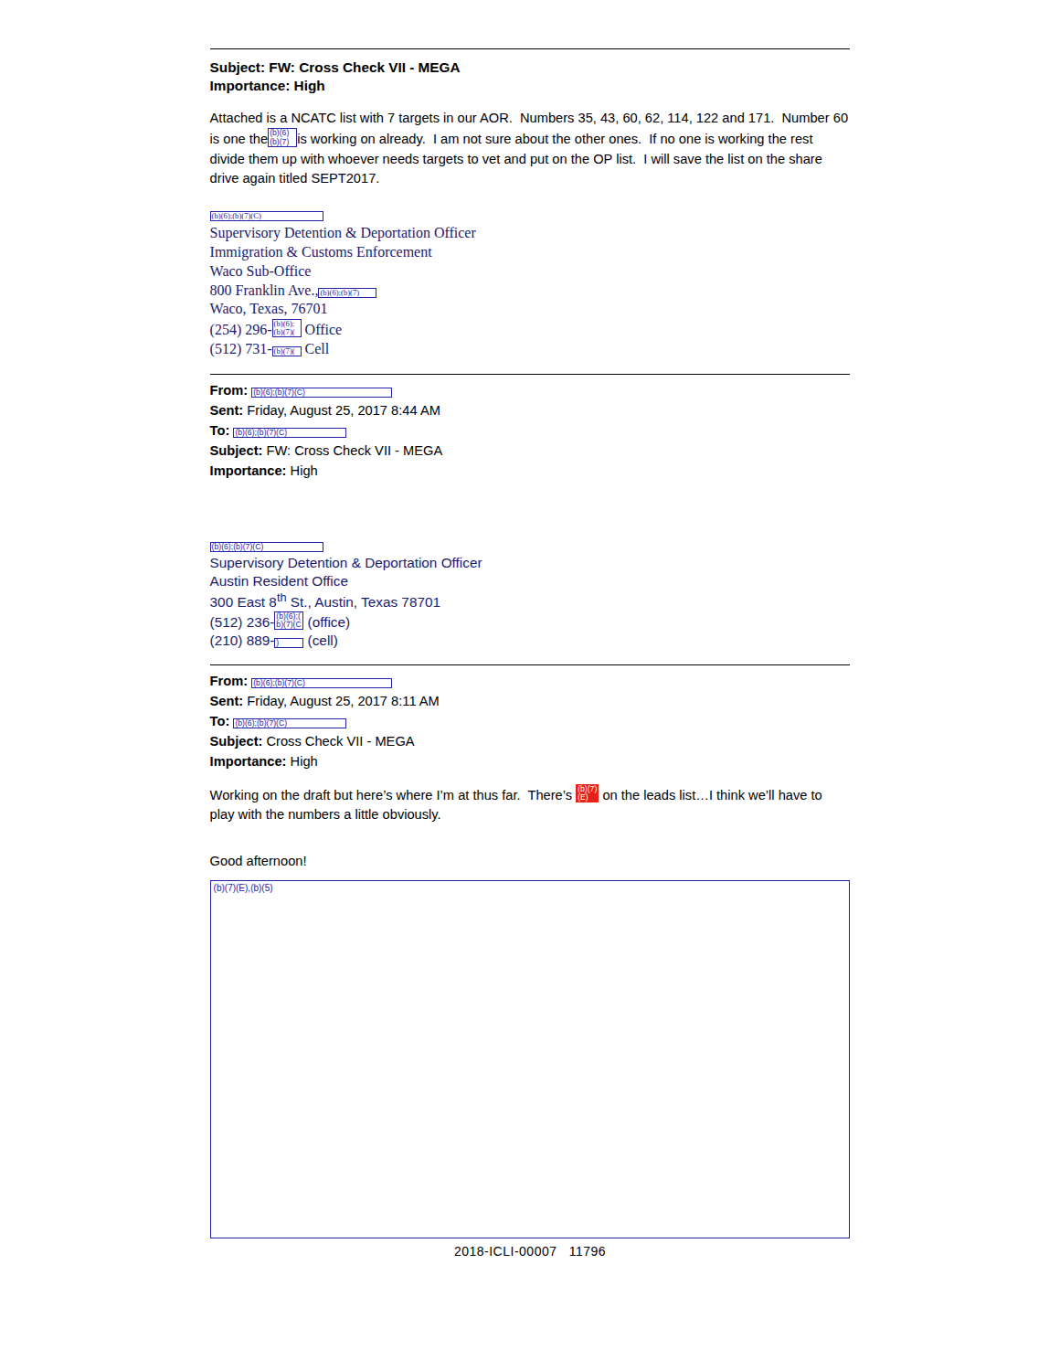Subject: FW: Cross Check VII - MEGA
Importance: High
Attached is a NCATC list with 7 targets in our AOR. Numbers 35, 43, 60, 62, 114, 122 and 171. Number 60 is one the(b)(6)
(b)(7) is working on already. I am not sure about the other ones. If no one is working the rest divide them up with whoever needs targets to vet and put on the OP list. I will save the list on the share drive again titled SEPT2017.
(b)(6);(b)(7)(C)
Supervisory Detention & Deportation Officer
Immigration & Customs Enforcement
Waco Sub-Office
800 Franklin Ave.,(b)(6);(b)(7)
Waco, Texas, 76701
(254) 296-(b)(6);
(b)(7)( Office
(512) 731-(b)(7)( Cell
From: (b)(6);(b)(7)(C)
Sent: Friday, August 25, 2017 8:44 AM
To: (b)(6);(b)(7)(C)
Subject: FW: Cross Check VII - MEGA
Importance: High
(b)(6);(b)(7)(C)
Supervisory Detention & Deportation Officer
Austin Resident Office
300 East 8th St., Austin, Texas 78701
(512) 236-(b)(6);(
b)(7)(C (office)
(210) 889-) (cell)
From: (b)(6);(b)(7)(C)
Sent: Friday, August 25, 2017 8:11 AM
To: (b)(6);(b)(7)(C)
Subject: Cross Check VII - MEGA
Importance: High
Working on the draft but here’s where I’m at thus far. There’s (b)(7)
(E) on the leads list…I think we’ll have to play with the numbers a little obviously.
Good afternoon!
(b)(7)(E),(b)(5)
2018-ICLI-00007 11796